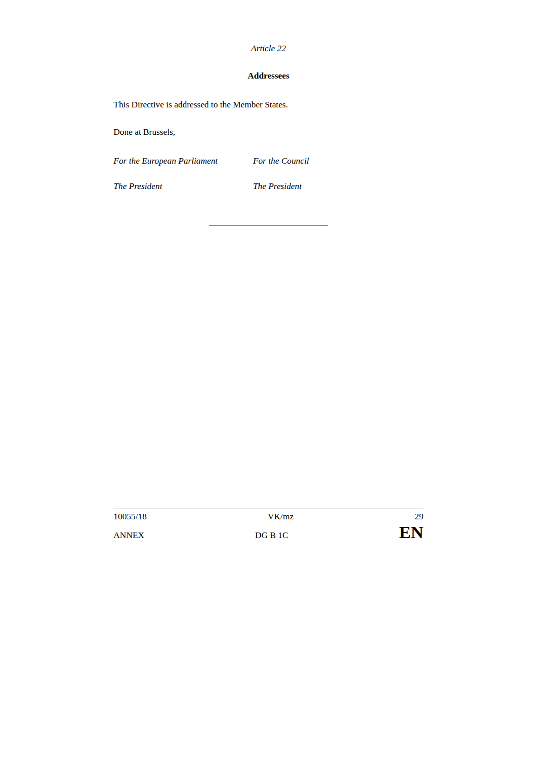Article 22
Addressees
This Directive is addressed to the Member States.
Done at Brussels,
| For the European Parliament | For the Council |
| The President | The President |
10055/18
VK/mz
29
ANNEX
DG B 1C
EN